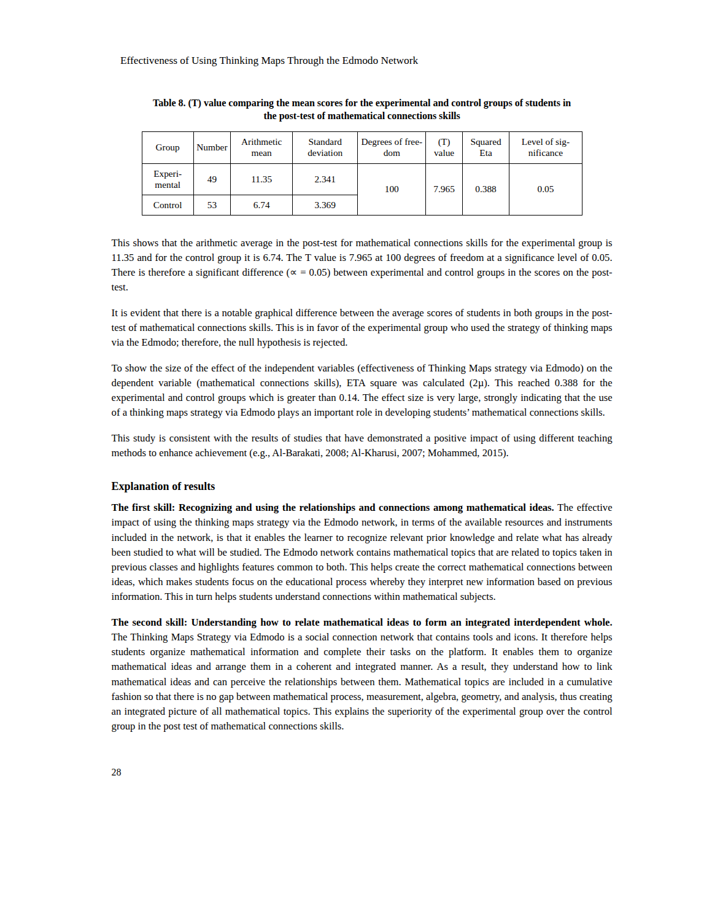Effectiveness of Using Thinking Maps Through the Edmodo Network
Table 8. (T) value comparing the mean scores for the experimental and control groups of students in the post-test of mathematical connections skills
| Group | Number | Arithmetic mean | Standard deviation | Degrees of free-dom | (T) value | Squared Eta | Level of sig-nificance |
| --- | --- | --- | --- | --- | --- | --- | --- |
| Experi-mental | 49 | 11.35 | 2.341 | 100 | 7.965 | 0.388 | 0.05 |
| Control | 53 | 6.74 | 3.369 |
This shows that the arithmetic average in the post-test for mathematical connections skills for the experimental group is 11.35 and for the control group it is 6.74. The T value is 7.965 at 100 degrees of freedom at a significance level of 0.05. There is therefore a significant difference (∝ = 0.05) between experimental and control groups in the scores on the post-test.
It is evident that there is a notable graphical difference between the average scores of students in both groups in the post-test of mathematical connections skills. This is in favor of the experimental group who used the strategy of thinking maps via the Edmodo; therefore, the null hypothesis is rejected.
To show the size of the effect of the independent variables (effectiveness of Thinking Maps strategy via Edmodo) on the dependent variable (mathematical connections skills), ETA square was calculated (2µ). This reached 0.388 for the experimental and control groups which is greater than 0.14. The effect size is very large, strongly indicating that the use of a thinking maps strategy via Edmodo plays an important role in developing students’ mathematical connections skills.
This study is consistent with the results of studies that have demonstrated a positive impact of using different teaching methods to enhance achievement (e.g., Al-Barakati, 2008; Al-Kharusi, 2007; Mohammed, 2015).
Explanation of results
The first skill: Recognizing and using the relationships and connections among mathematical ideas. The effective impact of using the thinking maps strategy via the Edmodo network, in terms of the available resources and instruments included in the network, is that it enables the learner to recognize relevant prior knowledge and relate what has already been studied to what will be studied. The Edmodo network contains mathematical topics that are related to topics taken in previous classes and highlights features common to both. This helps create the correct mathematical connections between ideas, which makes students focus on the educational process whereby they interpret new information based on previous information. This in turn helps students understand connections within mathematical subjects.
The second skill: Understanding how to relate mathematical ideas to form an integrated interdependent whole. The Thinking Maps Strategy via Edmodo is a social connection network that contains tools and icons. It therefore helps students organize mathematical information and complete their tasks on the platform. It enables them to organize mathematical ideas and arrange them in a coherent and integrated manner. As a result, they understand how to link mathematical ideas and can perceive the relationships between them. Mathematical topics are included in a cumulative fashion so that there is no gap between mathematical process, measurement, algebra, geometry, and analysis, thus creating an integrated picture of all mathematical topics. This explains the superiority of the experimental group over the control group in the post test of mathematical connections skills.
28